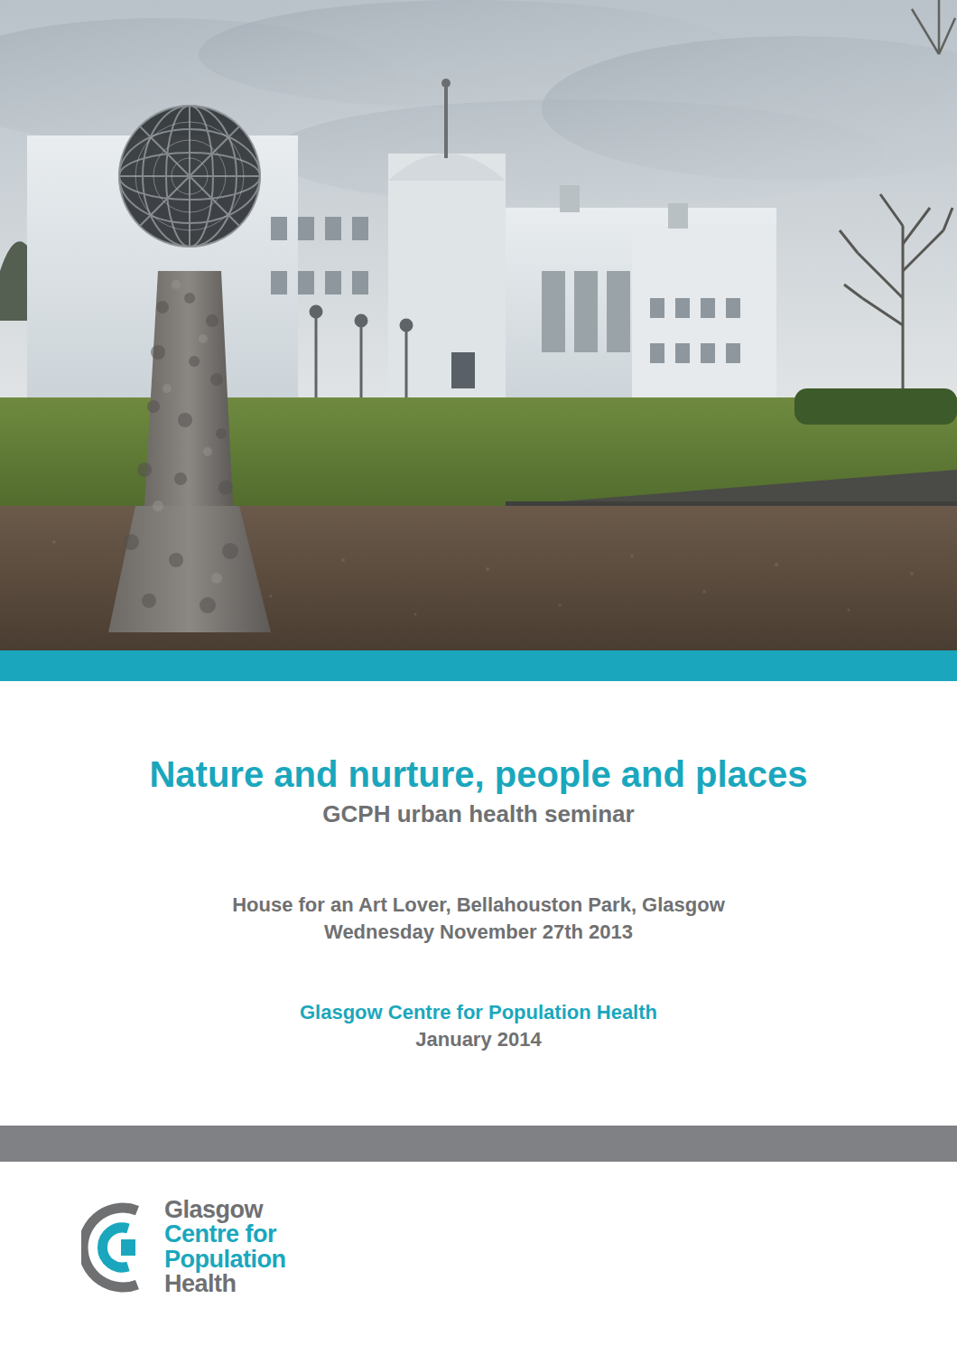Nature and nurture, people and places
GCPH urban health seminar
House for an Art Lover, Bellahouston Park, Glasgow
Wednesday November 27th 2013
Glasgow Centre for Population Health
January 2014
Glasgow Centre for Population Health